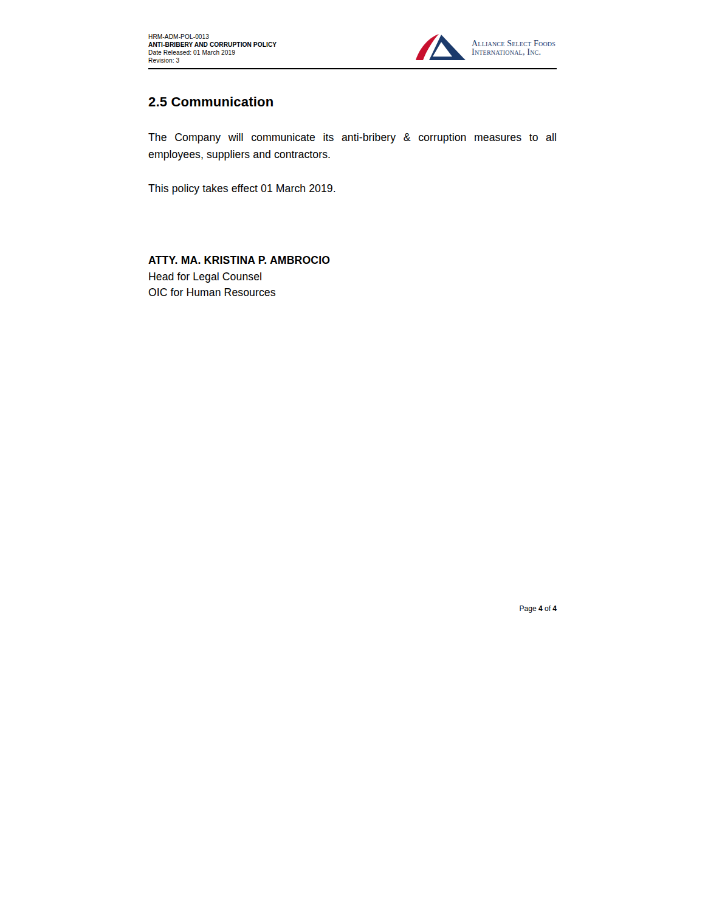HRM-ADM-POL-0013
ANTI-BRIBERY AND CORRUPTION POLICY
Date Released: 01 March 2019
Revision: 3
Alliance Select Foods
International, Inc.
2.5 Communication
The Company will communicate its anti-bribery & corruption measures to all employees, suppliers and contractors.
This policy takes effect 01 March 2019.
ATTY. MA. KRISTINA P. AMBROCIO
Head for Legal Counsel
OIC for Human Resources
Page 4 of 4